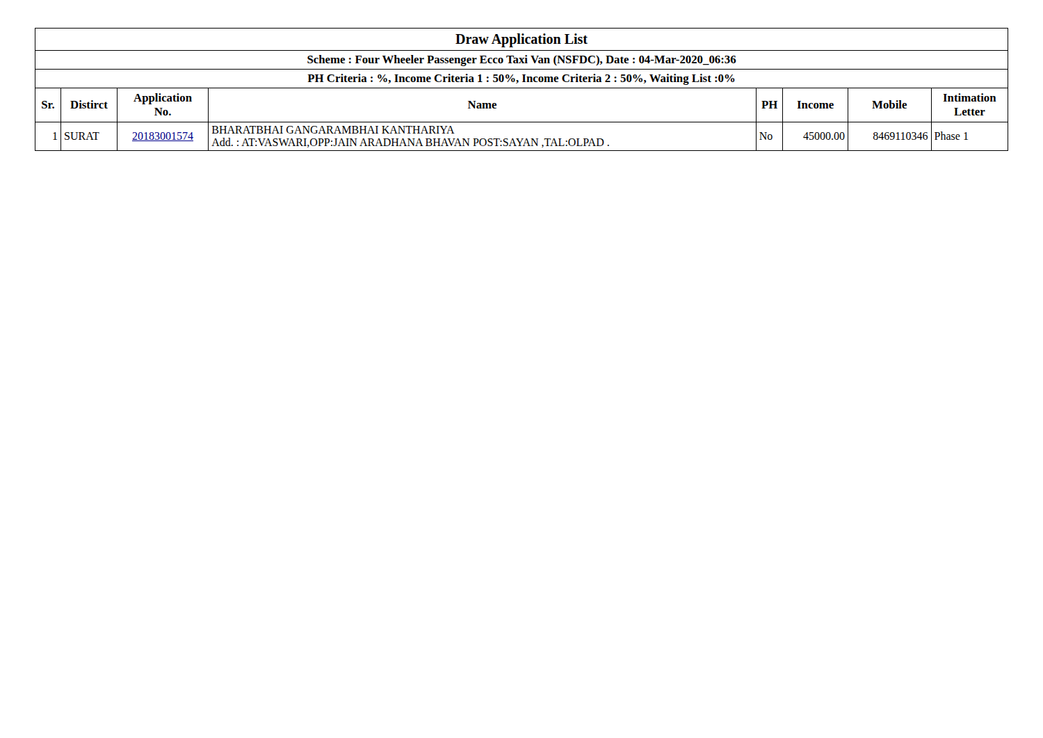| Draw Application List |
| --- |
| Scheme : Four Wheeler Passenger Ecco Taxi Van (NSFDC), Date : 04-Mar-2020_06:36 |
| PH Criteria : %, Income Criteria 1 : 50%, Income Criteria 2 : 50%, Waiting List :0% |
| Sr. | Distirct | Application No. | Name | PH | Income | Mobile | Intimation Letter |
| 1 | SURAT | 20183001574 | BHARATBHAI GANGARAMBHAI KANTHARIYA Add. : AT:VASWARI,OPP:JAIN ARADHANA BHAVAN POST:SAYAN ,TAL:OLPAD . | No | 45000.00 | 8469110346 | Phase 1 |